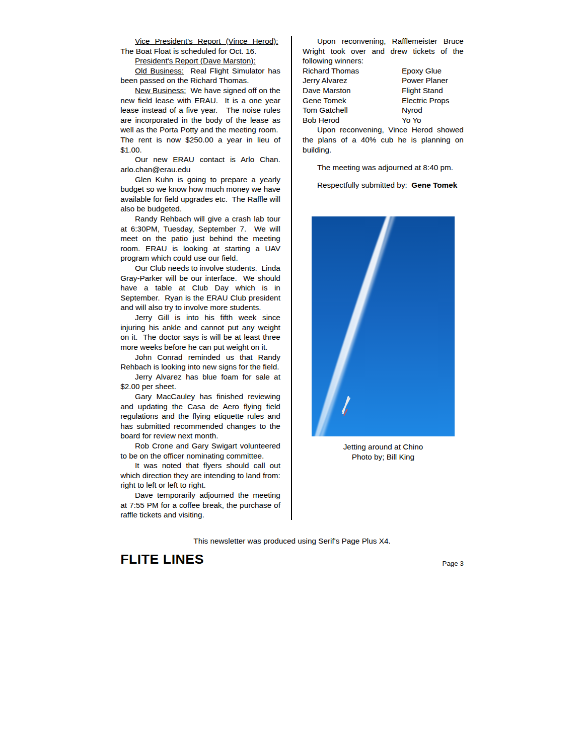Vice President's Report (Vince Herod): The Boat Float is scheduled for Oct. 16.
President's Report (Dave Marston):
Old Business: Real Flight Simulator has been passed on the Richard Thomas.
New Business: We have signed off on the new field lease with ERAU. It is a one year lease instead of a five year. The noise rules are incorporated in the body of the lease as well as the Porta Potty and the meeting room. The rent is now $250.00 a year in lieu of $1.00.
Our new ERAU contact is Arlo Chan. arlo.chan@erau.edu
Glen Kuhn is going to prepare a yearly budget so we know how much money we have available for field upgrades etc. The Raffle will also be budgeted.
Randy Rehbach will give a crash lab tour at 6:30PM, Tuesday, September 7. We will meet on the patio just behind the meeting room. ERAU is looking at starting a UAV program which could use our field.
Our Club needs to involve students. Linda Gray-Parker will be our interface. We should have a table at Club Day which is in September. Ryan is the ERAU Club president and will also try to involve more students.
Jerry Gill is into his fifth week since injuring his ankle and cannot put any weight on it. The doctor says is will be at least three more weeks before he can put weight on it.
John Conrad reminded us that Randy Rehbach is looking into new signs for the field.
Jerry Alvarez has blue foam for sale at $2.00 per sheet.
Gary MacCauley has finished reviewing and updating the Casa de Aero flying field regulations and the flying etiquette rules and has submitted recommended changes to the board for review next month.
Rob Crone and Gary Swigart volunteered to be on the officer nominating committee.
It was noted that flyers should call out which direction they are intending to land from: right to left or left to right.
Dave temporarily adjourned the meeting at 7:55 PM for a coffee break, the purchase of raffle tickets and visiting.
Upon reconvening, Rafflemeister Bruce Wright took over and drew tickets of the following winners:
Richard Thomas Epoxy Glue
Jerry Alvarez Power Planer
Dave Marston Flight Stand
Gene Tomek Electric Props
Tom Gatchell Nyrod
Bob Herod Yo Yo
Upon reconvening, Vince Herod showed the plans of a 40% cub he is planning on building.
The meeting was adjourned at 8:40 pm.
Respectfully submitted by: Gene Tomek
Jetting around at Chino
Photo by; Bill King
This newsletter was produced using Serif's Page Plus X4.
FLITE LINES
Page 3